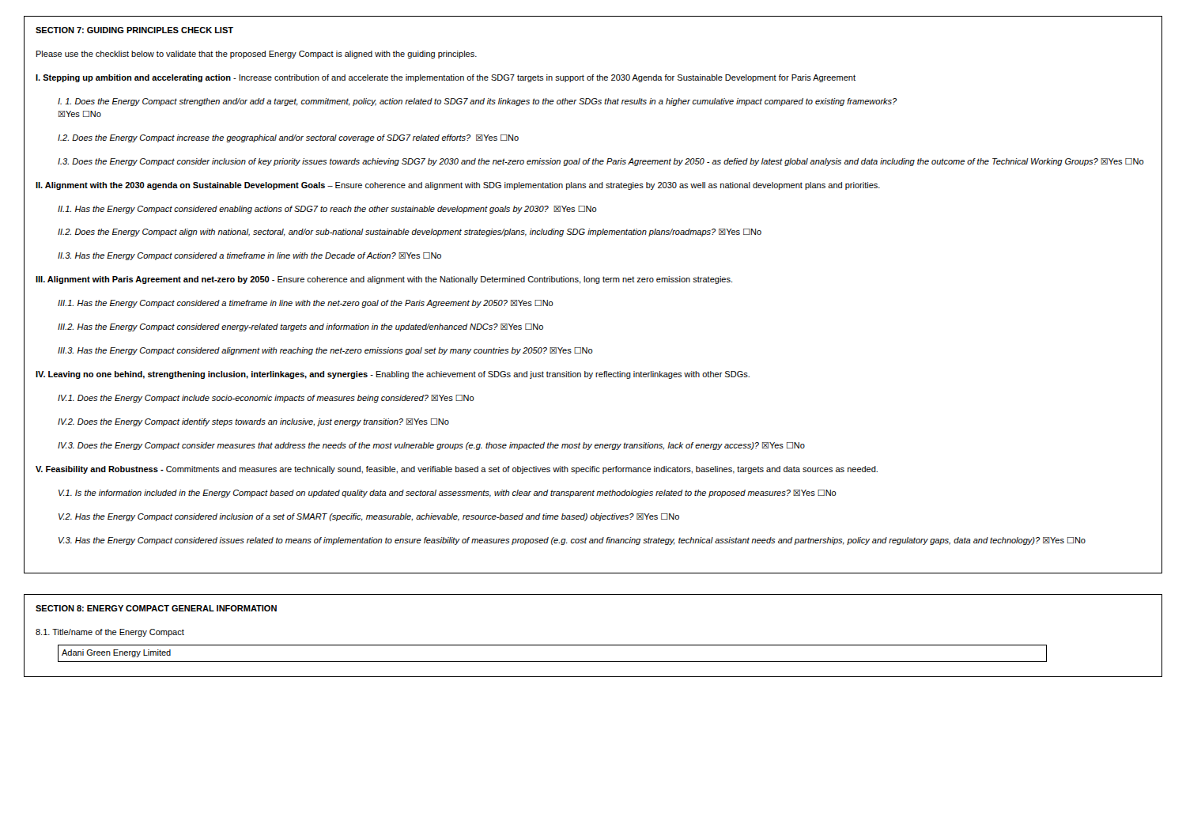SECTION 7: GUIDING PRINCIPLES CHECK LIST
Please use the checklist below to validate that the proposed Energy Compact is aligned with the guiding principles.
I. Stepping up ambition and accelerating action - Increase contribution of and accelerate the implementation of the SDG7 targets in support of the 2030 Agenda for Sustainable Development for Paris Agreement
I. 1. Does the Energy Compact strengthen and/or add a target, commitment, policy, action related to SDG7 and its linkages to the other SDGs that results in a higher cumulative impact compared to existing frameworks?
☒Yes ☐No
I.2. Does the Energy Compact increase the geographical and/or sectoral coverage of SDG7 related efforts? ☒Yes ☐No
I.3. Does the Energy Compact consider inclusion of key priority issues towards achieving SDG7 by 2030 and the net-zero emission goal of the Paris Agreement by 2050 - as defied by latest global analysis and data including the outcome of the Technical Working Groups? ☒Yes ☐No
II. Alignment with the 2030 agenda on Sustainable Development Goals – Ensure coherence and alignment with SDG implementation plans and strategies by 2030 as well as national development plans and priorities.
II.1. Has the Energy Compact considered enabling actions of SDG7 to reach the other sustainable development goals by 2030? ☒Yes ☐No
II.2. Does the Energy Compact align with national, sectoral, and/or sub-national sustainable development strategies/plans, including SDG implementation plans/roadmaps? ☒Yes ☐No
II.3. Has the Energy Compact considered a timeframe in line with the Decade of Action? ☒Yes ☐No
III. Alignment with Paris Agreement and net-zero by 2050 - Ensure coherence and alignment with the Nationally Determined Contributions, long term net zero emission strategies.
III.1. Has the Energy Compact considered a timeframe in line with the net-zero goal of the Paris Agreement by 2050? ☒Yes ☐No
III.2. Has the Energy Compact considered energy-related targets and information in the updated/enhanced NDCs? ☒Yes ☐No
III.3. Has the Energy Compact considered alignment with reaching the net-zero emissions goal set by many countries by 2050? ☒Yes ☐No
IV. Leaving no one behind, strengthening inclusion, interlinkages, and synergies - Enabling the achievement of SDGs and just transition by reflecting interlinkages with other SDGs.
IV.1. Does the Energy Compact include socio-economic impacts of measures being considered? ☒Yes ☐No
IV.2. Does the Energy Compact identify steps towards an inclusive, just energy transition? ☒Yes ☐No
IV.3. Does the Energy Compact consider measures that address the needs of the most vulnerable groups (e.g. those impacted the most by energy transitions, lack of energy access)? ☒Yes ☐No
V. Feasibility and Robustness - Commitments and measures are technically sound, feasible, and verifiable based a set of objectives with specific performance indicators, baselines, targets and data sources as needed.
V.1. Is the information included in the Energy Compact based on updated quality data and sectoral assessments, with clear and transparent methodologies related to the proposed measures? ☒Yes ☐No
V.2. Has the Energy Compact considered inclusion of a set of SMART (specific, measurable, achievable, resource-based and time based) objectives? ☒Yes ☐No
V.3. Has the Energy Compact considered issues related to means of implementation to ensure feasibility of measures proposed (e.g. cost and financing strategy, technical assistant needs and partnerships, policy and regulatory gaps, data and technology)? ☒Yes ☐No
SECTION 8: ENERGY COMPACT GENERAL INFORMATION
8.1. Title/name of the Energy Compact
Adani Green Energy Limited